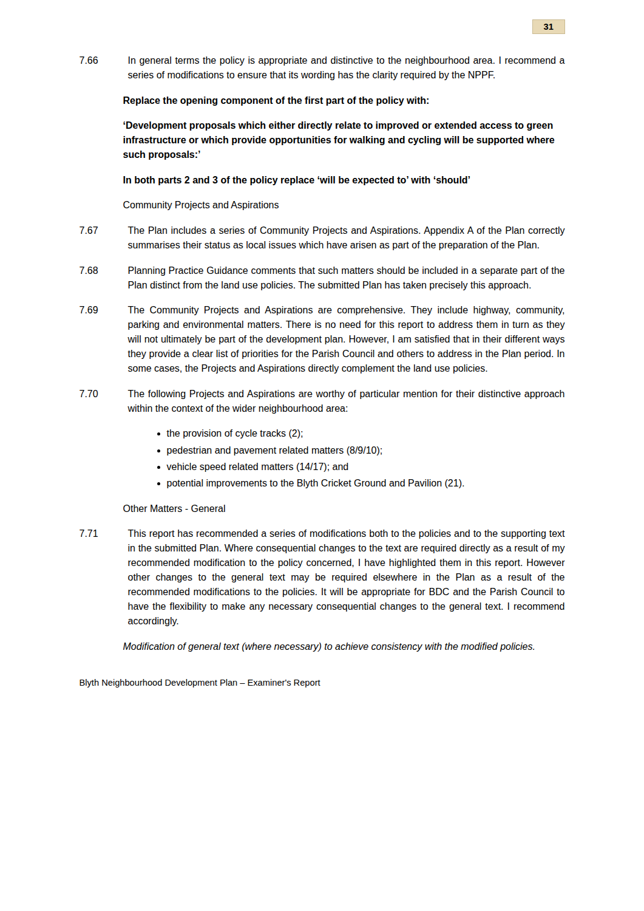31
7.66
In general terms the policy is appropriate and distinctive to the neighbourhood area. I recommend a series of modifications to ensure that its wording has the clarity required by the NPPF.
Replace the opening component of the first part of the policy with:
‘Development proposals which either directly relate to improved or extended access to green infrastructure or which provide opportunities for walking and cycling will be supported where such proposals:’
In both parts 2 and 3 of the policy replace ‘will be expected to’ with ‘should’
Community Projects and Aspirations
7.67
The Plan includes a series of Community Projects and Aspirations. Appendix A of the Plan correctly summarises their status as local issues which have arisen as part of the preparation of the Plan.
7.68
Planning Practice Guidance comments that such matters should be included in a separate part of the Plan distinct from the land use policies. The submitted Plan has taken precisely this approach.
7.69
The Community Projects and Aspirations are comprehensive. They include highway, community, parking and environmental matters. There is no need for this report to address them in turn as they will not ultimately be part of the development plan. However, I am satisfied that in their different ways they provide a clear list of priorities for the Parish Council and others to address in the Plan period. In some cases, the Projects and Aspirations directly complement the land use policies.
7.70
The following Projects and Aspirations are worthy of particular mention for their distinctive approach within the context of the wider neighbourhood area:
the provision of cycle tracks (2);
pedestrian and pavement related matters (8/9/10);
vehicle speed related matters (14/17); and
potential improvements to the Blyth Cricket Ground and Pavilion (21).
Other Matters - General
7.71
This report has recommended a series of modifications both to the policies and to the supporting text in the submitted Plan. Where consequential changes to the text are required directly as a result of my recommended modification to the policy concerned, I have highlighted them in this report. However other changes to the general text may be required elsewhere in the Plan as a result of the recommended modifications to the policies. It will be appropriate for BDC and the Parish Council to have the flexibility to make any necessary consequential changes to the general text. I recommend accordingly.
Modification of general text (where necessary) to achieve consistency with the modified policies.
Blyth Neighbourhood Development Plan – Examiner's Report